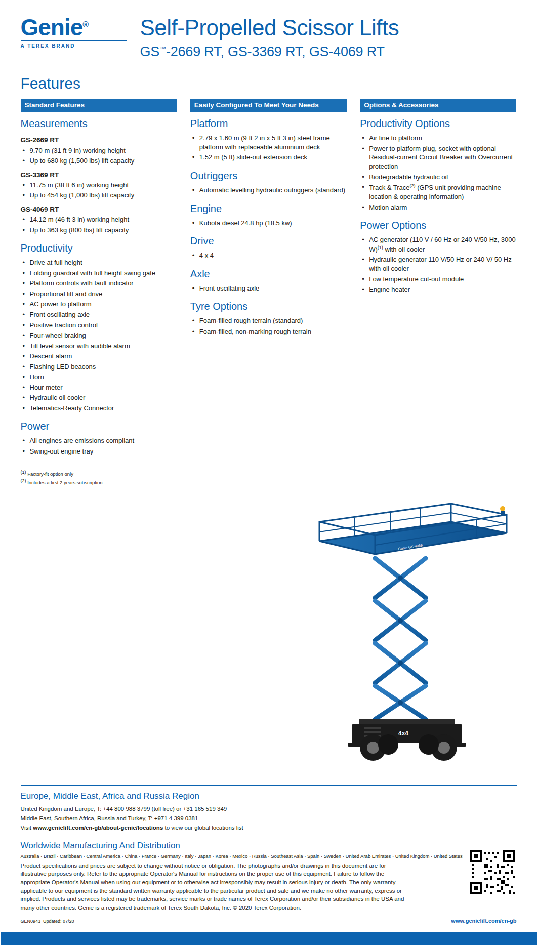Genie®
A TEREX BRAND
Self-Propelled Scissor Lifts
GS™-2669 RT, GS-3369 RT, GS-4069 RT
Features
Standard Features
Measurements
GS-2669 RT
9.70 m (31 ft 9 in) working height
Up to 680 kg (1,500 lbs) lift capacity
GS-3369 RT
11.75 m (38 ft 6 in) working height
Up to 454 kg (1,000 lbs) lift capacity
GS-4069 RT
14.12 m (46 ft 3 in) working height
Up to 363 kg (800 lbs) lift capacity
Productivity
Drive at full height
Folding guardrail with full height swing gate
Platform controls with fault indicator
Proportional lift and drive
AC power to platform
Front oscillating axle
Positive traction control
Four-wheel braking
Tilt level sensor with audible alarm
Descent alarm
Flashing LED beacons
Horn
Hour meter
Hydraulic oil cooler
Telematics-Ready Connector
Power
All engines are emissions compliant
Swing-out engine tray
(1) Factory-fit option only
(2) Includes a first 2 years subscription
Easily Configured To Meet Your Needs
Platform
2.79 x 1.60 m (9 ft 2 in x 5 ft 3 in) steel frame platform with replaceable aluminium deck
1.52 m (5 ft) slide-out extension deck
Outriggers
Automatic levelling hydraulic outriggers (standard)
Engine
Kubota diesel 24.8 hp (18.5 kw)
Drive
4 x 4
Axle
Front oscillating axle
Tyre Options
Foam-filled rough terrain (standard)
Foam-filled, non-marking rough terrain
Options & Accessories
Productivity Options
Air line to platform
Power to platform plug, socket with optional Residual-current Circuit Breaker with Overcurrent protection
Biodegradable hydraulic oil
Track & Trace(2) (GPS unit providing machine location & operating information)
Motion alarm
Power Options
AC generator (110 V / 60 Hz or 240 V/50 Hz, 3000 W)(1) with oil cooler
Hydraulic generator 110 V/50 Hz or 240 V/ 50 Hz with oil cooler
Low temperature cut-out module
Engine heater
Genie GS-4069 4x4
Europe, Middle East, Africa and Russia Region
United Kingdom and Europe, T: +44 800 988 3799 (toll free) or +31 165 519 349
Middle East, Southern Africa, Russia and Turkey, T: +971 4 399 0381
Visit www.genielift.com/en-gb/about-genie/locations to view our global locations list
Worldwide Manufacturing And Distribution
Australia · Brazil · Caribbean · Central America · China · France · Germany · Italy · Japan · Korea · Mexico · Russia · Southeast Asia · Spain · Sweden · United Arab Emirates · United Kingdom · United States
Product specifications and prices are subject to change without notice or obligation. The photographs and/or drawings in this document are for illustrative purposes only. Refer to the appropriate Operator's Manual for instructions on the proper use of this equipment. Failure to follow the appropriate Operator's Manual when using our equipment or to otherwise act irresponsibly may result in serious injury or death. The only warranty applicable to our equipment is the standard written warranty applicable to the particular product and sale and we make no other warranty, express or implied. Products and services listed may be trademarks, service marks or trade names of Terex Corporation and/or their subsidiaries in the USA and many other countries. Genie is a registered trademark of Terex South Dakota, Inc. © 2020 Terex Corporation.
GEN0943 Updated: 07/20
www.genielift.com/en-gb